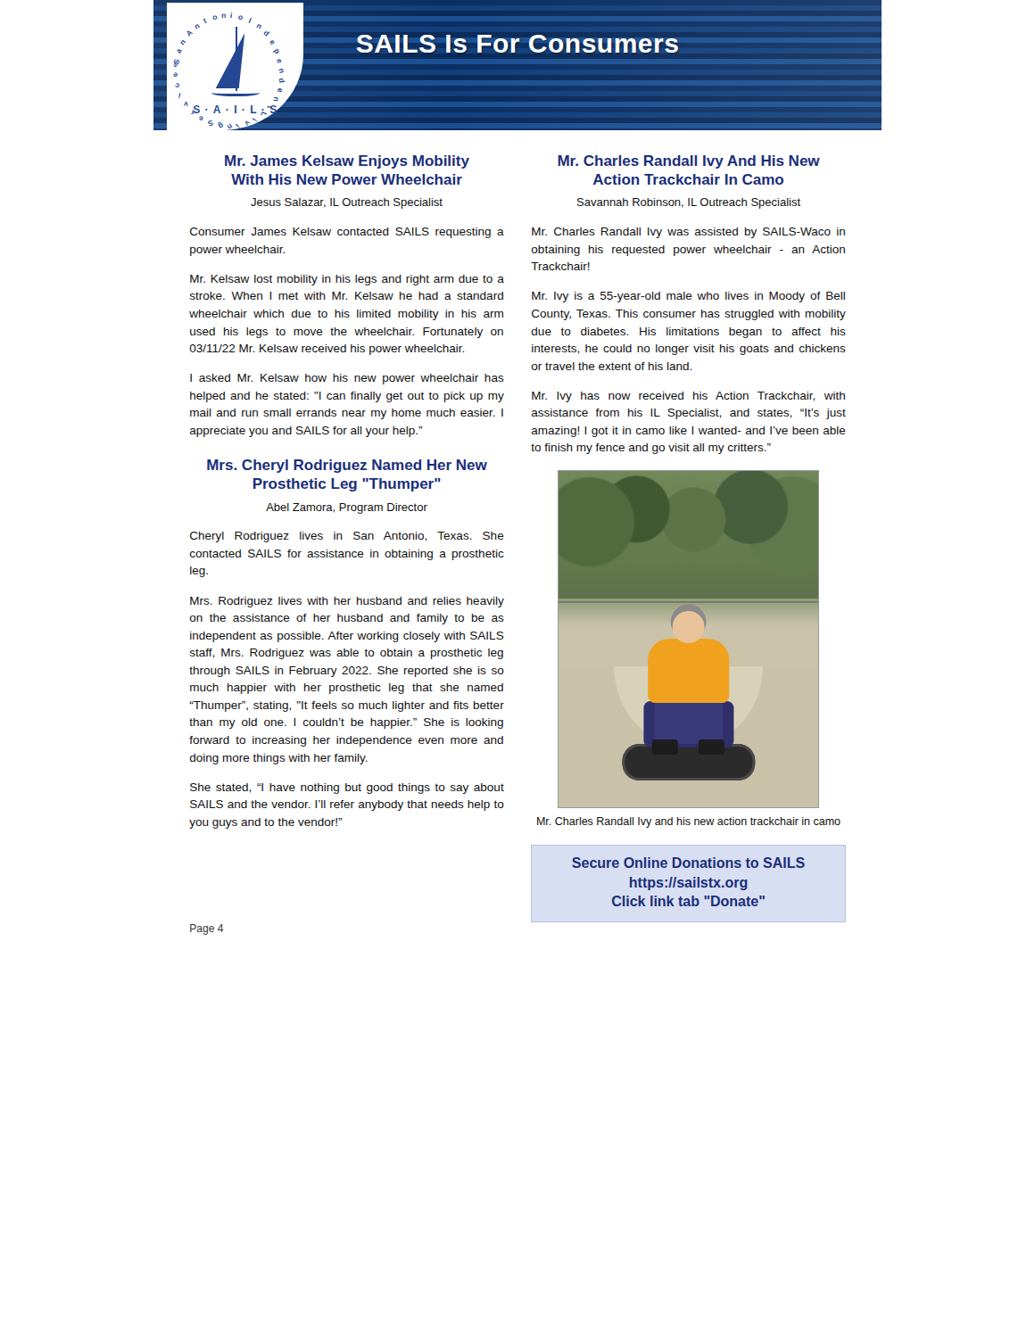S · A · I · L · S
S a n A n t o n i o I n d e p e n d e n t L i v i n g S e r v i c e s
SAILS Is For Consumers
Mr. James Kelsaw Enjoys Mobility
With His New Power Wheelchair
Jesus Salazar, IL Outreach Specialist
Consumer James Kelsaw contacted SAILS requesting a power wheelchair.
Mr. Kelsaw lost mobility in his legs and right arm due to a stroke. When I met with Mr. Kelsaw he had a standard wheelchair which due to his limited mobility in his arm used his legs to move the wheelchair. Fortunately on 03/11/22 Mr. Kelsaw received his power wheelchair.
I asked Mr. Kelsaw how his new power wheelchair has helped and he stated: "I can finally get out to pick up my mail and run small errands near my home much easier. I appreciate you and SAILS for all your help.”
Mrs. Cheryl Rodriguez Named Her New
Prosthetic Leg "Thumper"
Abel Zamora, Program Director
Cheryl Rodriguez lives in San Antonio, Texas. She contacted SAILS for assistance in obtaining a prosthetic leg.
Mrs. Rodriguez lives with her husband and relies heavily on the assistance of her husband and family to be as independent as possible. After working closely with SAILS staff, Mrs. Rodriguez was able to obtain a prosthetic leg through SAILS in February 2022. She reported she is so much happier with her prosthetic leg that she named “Thumper”, stating, "It feels so much lighter and fits better than my old one. I couldn’t be happier.” She is looking forward to increasing her independence even more and doing more things with her family.
She stated, “I have nothing but good things to say about SAILS and the vendor. I’ll refer anybody that needs help to you guys and to the vendor!”
Mr. Charles Randall Ivy And His New
Action Trackchair In Camo
Savannah Robinson, IL Outreach Specialist
Mr. Charles Randall Ivy was assisted by SAILS-Waco in obtaining his requested power wheelchair - an Action Trackchair!
Mr. Ivy is a 55-year-old male who lives in Moody of Bell County, Texas. This consumer has struggled with mobility due to diabetes. His limitations began to affect his interests, he could no longer visit his goats and chickens or travel the extent of his land.
Mr. Ivy has now received his Action Trackchair, with assistance from his IL Specialist, and states, “It’s just amazing! I got it in camo like I wanted- and I’ve been able to finish my fence and go visit all my critters.”
Mr. Charles Randall Ivy and his new action trackchair in camo
Secure Online Donations to SAILS
https://sailstx.org
Click link tab "Donate"
Page 4